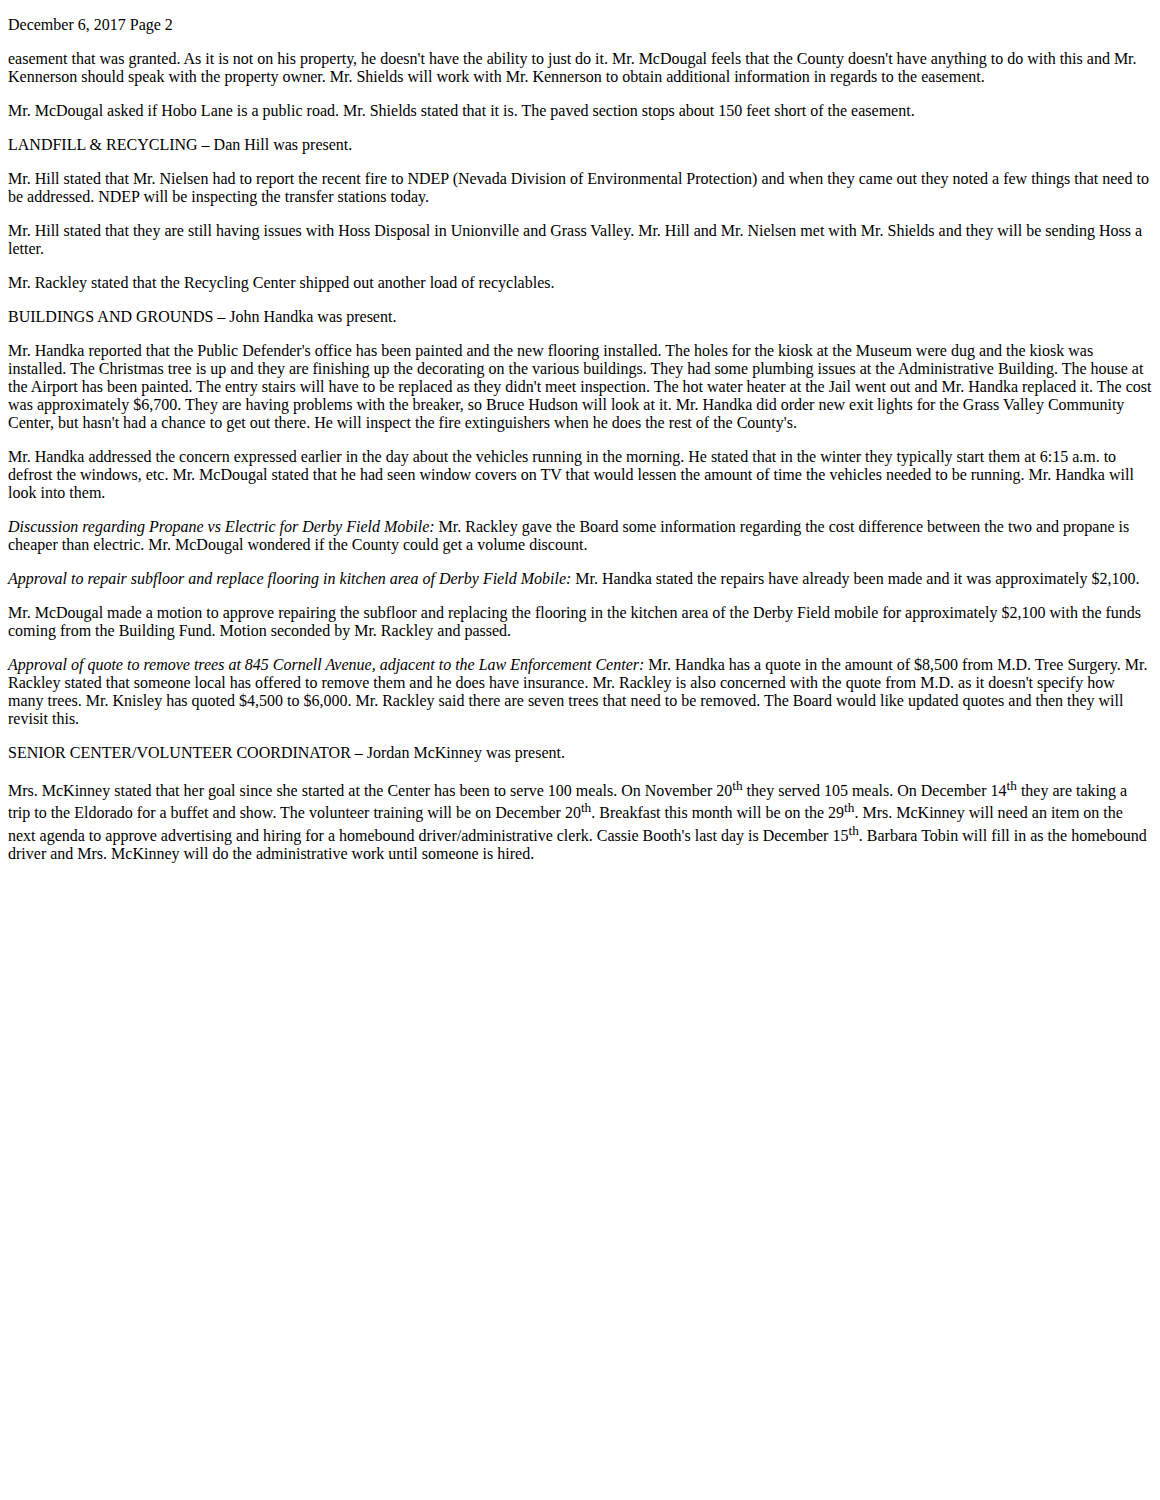December 6, 2017 Page 2
easement that was granted. As it is not on his property, he doesn't have the ability to just do it. Mr. McDougal feels that the County doesn't have anything to do with this and Mr. Kennerson should speak with the property owner. Mr. Shields will work with Mr. Kennerson to obtain additional information in regards to the easement.
Mr. McDougal asked if Hobo Lane is a public road. Mr. Shields stated that it is. The paved section stops about 150 feet short of the easement.
LANDFILL & RECYCLING – Dan Hill was present.
Mr. Hill stated that Mr. Nielsen had to report the recent fire to NDEP (Nevada Division of Environmental Protection) and when they came out they noted a few things that need to be addressed. NDEP will be inspecting the transfer stations today.
Mr. Hill stated that they are still having issues with Hoss Disposal in Unionville and Grass Valley. Mr. Hill and Mr. Nielsen met with Mr. Shields and they will be sending Hoss a letter.
Mr. Rackley stated that the Recycling Center shipped out another load of recyclables.
BUILDINGS AND GROUNDS – John Handka was present.
Mr. Handka reported that the Public Defender's office has been painted and the new flooring installed. The holes for the kiosk at the Museum were dug and the kiosk was installed. The Christmas tree is up and they are finishing up the decorating on the various buildings. They had some plumbing issues at the Administrative Building. The house at the Airport has been painted. The entry stairs will have to be replaced as they didn't meet inspection. The hot water heater at the Jail went out and Mr. Handka replaced it. The cost was approximately $6,700. They are having problems with the breaker, so Bruce Hudson will look at it. Mr. Handka did order new exit lights for the Grass Valley Community Center, but hasn't had a chance to get out there. He will inspect the fire extinguishers when he does the rest of the County's.
Mr. Handka addressed the concern expressed earlier in the day about the vehicles running in the morning. He stated that in the winter they typically start them at 6:15 a.m. to defrost the windows, etc. Mr. McDougal stated that he had seen window covers on TV that would lessen the amount of time the vehicles needed to be running. Mr. Handka will look into them.
Discussion regarding Propane vs Electric for Derby Field Mobile: Mr. Rackley gave the Board some information regarding the cost difference between the two and propane is cheaper than electric. Mr. McDougal wondered if the County could get a volume discount.
Approval to repair subfloor and replace flooring in kitchen area of Derby Field Mobile: Mr. Handka stated the repairs have already been made and it was approximately $2,100.
Mr. McDougal made a motion to approve repairing the subfloor and replacing the flooring in the kitchen area of the Derby Field mobile for approximately $2,100 with the funds coming from the Building Fund. Motion seconded by Mr. Rackley and passed.
Approval of quote to remove trees at 845 Cornell Avenue, adjacent to the Law Enforcement Center: Mr. Handka has a quote in the amount of $8,500 from M.D. Tree Surgery. Mr. Rackley stated that someone local has offered to remove them and he does have insurance. Mr. Rackley is also concerned with the quote from M.D. as it doesn't specify how many trees. Mr. Knisley has quoted $4,500 to $6,000. Mr. Rackley said there are seven trees that need to be removed. The Board would like updated quotes and then they will revisit this.
SENIOR CENTER/VOLUNTEER COORDINATOR – Jordan McKinney was present.
Mrs. McKinney stated that her goal since she started at the Center has been to serve 100 meals. On November 20th they served 105 meals. On December 14th they are taking a trip to the Eldorado for a buffet and show. The volunteer training will be on December 20th. Breakfast this month will be on the 29th. Mrs. McKinney will need an item on the next agenda to approve advertising and hiring for a homebound driver/administrative clerk. Cassie Booth's last day is December 15th. Barbara Tobin will fill in as the homebound driver and Mrs. McKinney will do the administrative work until someone is hired.